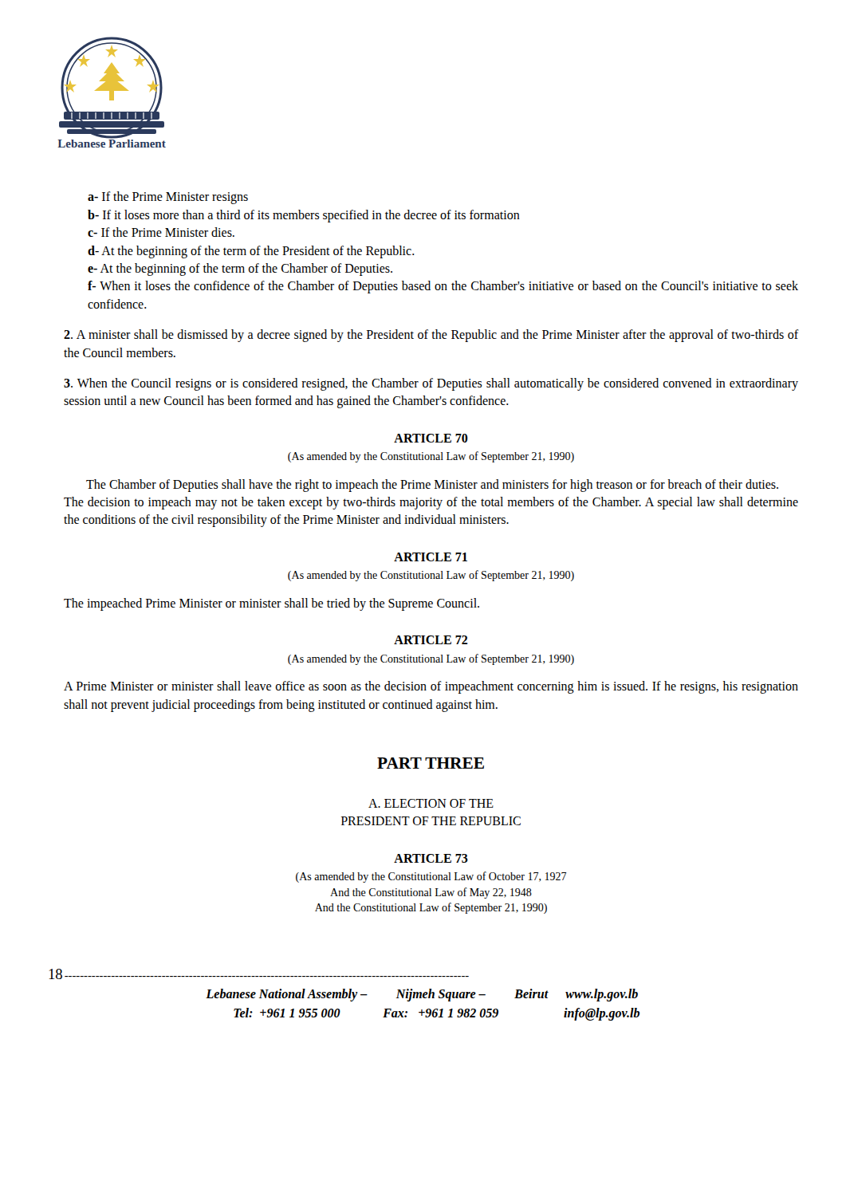Lebanese Parliament
a- If the Prime Minister resigns
b- If it loses more than a third of its members specified in the decree of its formation
c- If the Prime Minister dies.
d- At the beginning of the term of the President of the Republic.
e- At the beginning of the term of the Chamber of Deputies.
f- When it loses the confidence of the Chamber of Deputies based on the Chamber's initiative or based on the Council's initiative to seek confidence.
2. A minister shall be dismissed by a decree signed by the President of the Republic and the Prime Minister after the approval of two-thirds of the Council members.
3. When the Council resigns or is considered resigned, the Chamber of Deputies shall automatically be considered convened in extraordinary session until a new Council has been formed and has gained the Chamber's confidence.
ARTICLE 70
(As amended by the Constitutional Law of September 21, 1990)
The Chamber of Deputies shall have the right to impeach the Prime Minister and ministers for high treason or for breach of their duties.
The decision to impeach may not be taken except by two-thirds majority of the total members of the Chamber. A special law shall determine the conditions of the civil responsibility of the Prime Minister and individual ministers.
ARTICLE 71
(As amended by the Constitutional Law of September 21, 1990)
The impeached Prime Minister or minister shall be tried by the Supreme Council.
ARTICLE 72
(As amended by the Constitutional Law of September 21, 1990)
A Prime Minister or minister shall leave office as soon as the decision of impeachment concerning him is issued. If he resigns, his resignation shall not prevent judicial proceedings from being instituted or continued against him.
PART THREE
A. ELECTION OF THE
PRESIDENT OF THE REPUBLIC
ARTICLE 73
(As amended by the Constitutional Law of October 17, 1927
And the Constitutional Law of May 22, 1948
And the Constitutional Law of September 21, 1990)
18--------------------------------------------------------------------------------------------------------
| Lebanese National Assembly – | Nijmeh Square – | Beirut | www.lp.gov.lb |
| Tel: +961 1 955 000 | Fax: +961 1 982 059 | | info@lp.gov.lb |